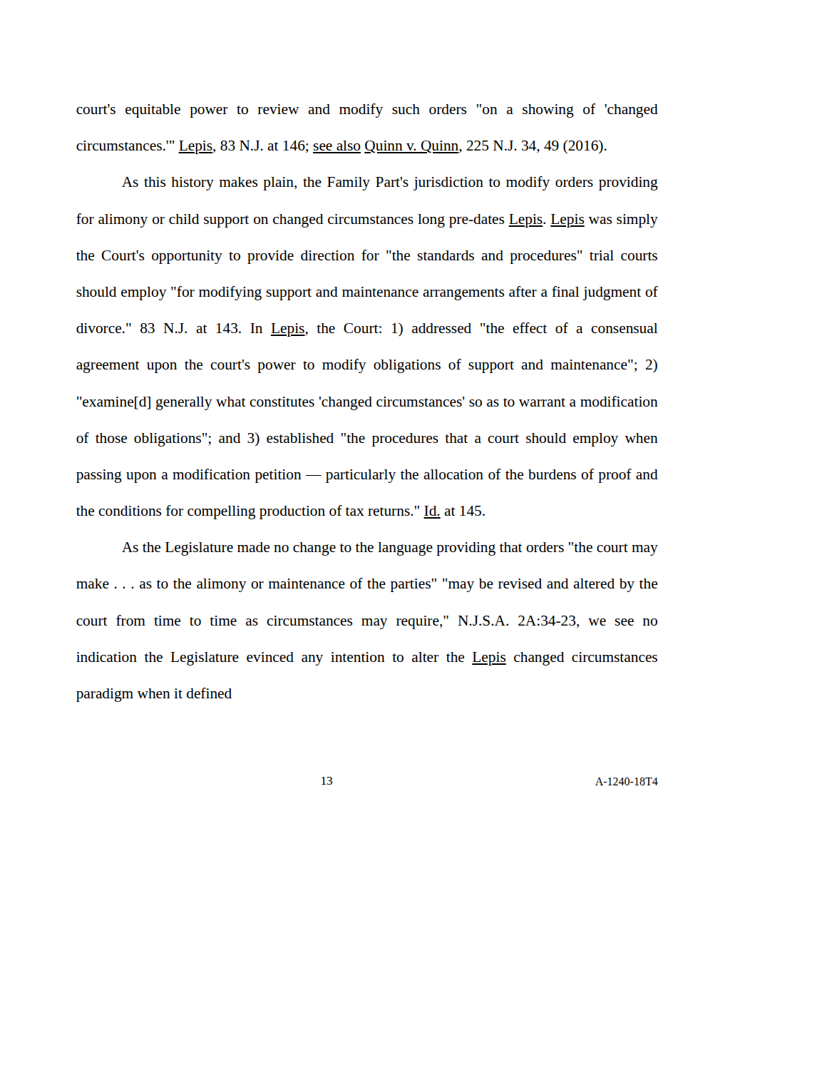court's equitable power to review and modify such orders "on a showing of 'changed circumstances.'" Lepis, 83 N.J. at 146; see also Quinn v. Quinn, 225 N.J. 34, 49 (2016).
As this history makes plain, the Family Part's jurisdiction to modify orders providing for alimony or child support on changed circumstances long pre-dates Lepis. Lepis was simply the Court's opportunity to provide direction for "the standards and procedures" trial courts should employ "for modifying support and maintenance arrangements after a final judgment of divorce." 83 N.J. at 143. In Lepis, the Court: 1) addressed "the effect of a consensual agreement upon the court's power to modify obligations of support and maintenance"; 2) "examine[d] generally what constitutes 'changed circumstances' so as to warrant a modification of those obligations"; and 3) established "the procedures that a court should employ when passing upon a modification petition — particularly the allocation of the burdens of proof and the conditions for compelling production of tax returns." Id. at 145.
As the Legislature made no change to the language providing that orders "the court may make . . . as to the alimony or maintenance of the parties" "may be revised and altered by the court from time to time as circumstances may require," N.J.S.A. 2A:34-23, we see no indication the Legislature evinced any intention to alter the Lepis changed circumstances paradigm when it defined
13 A-1240-18T4